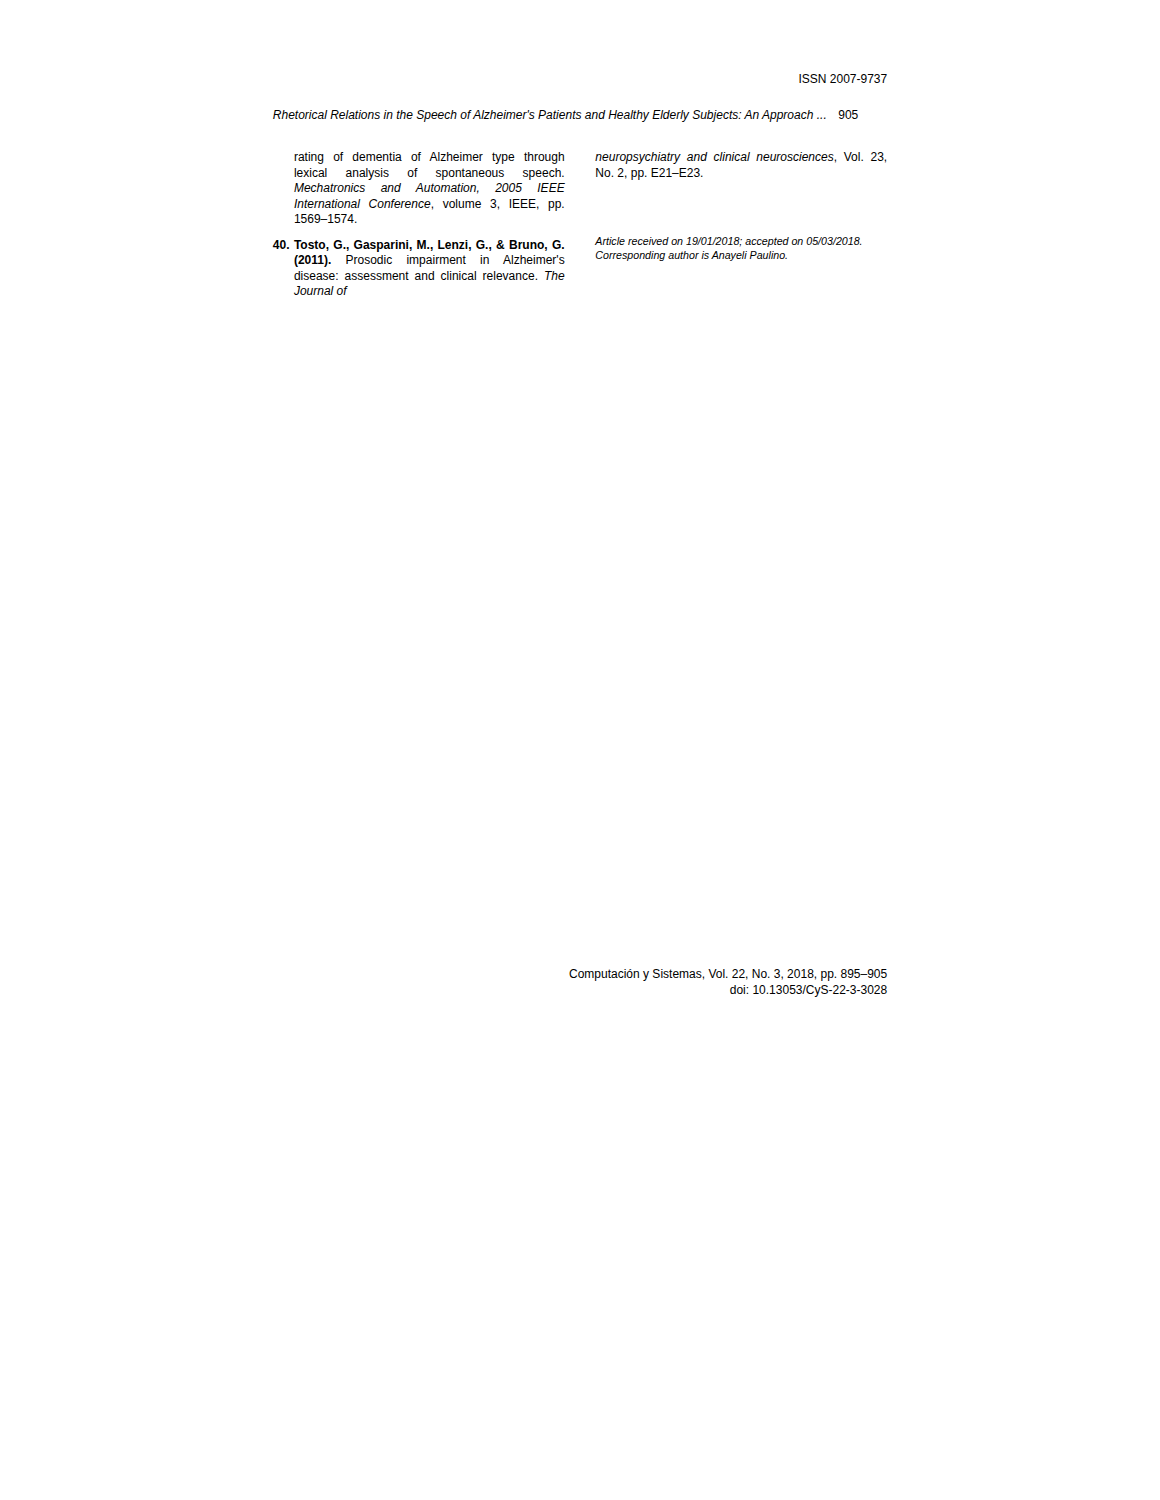ISSN 2007-9737
Rhetorical Relations in the Speech of Alzheimer's Patients and Healthy Elderly Subjects: An Approach ... 905
rating of dementia of Alzheimer type through lexical analysis of spontaneous speech. Mechatronics and Automation, 2005 IEEE International Conference, volume 3, IEEE, pp. 1569–1574.
40. Tosto, G., Gasparini, M., Lenzi, G., & Bruno, G. (2011). Prosodic impairment in Alzheimer's disease: assessment and clinical relevance. The Journal of
neuropsychiatry and clinical neurosciences, Vol. 23, No. 2, pp. E21–E23.
Article received on 19/01/2018; accepted on 05/03/2018.
Corresponding author is Anayeli Paulino.
Computación y Sistemas, Vol. 22, No. 3, 2018, pp. 895–905
doi: 10.13053/CyS-22-3-3028